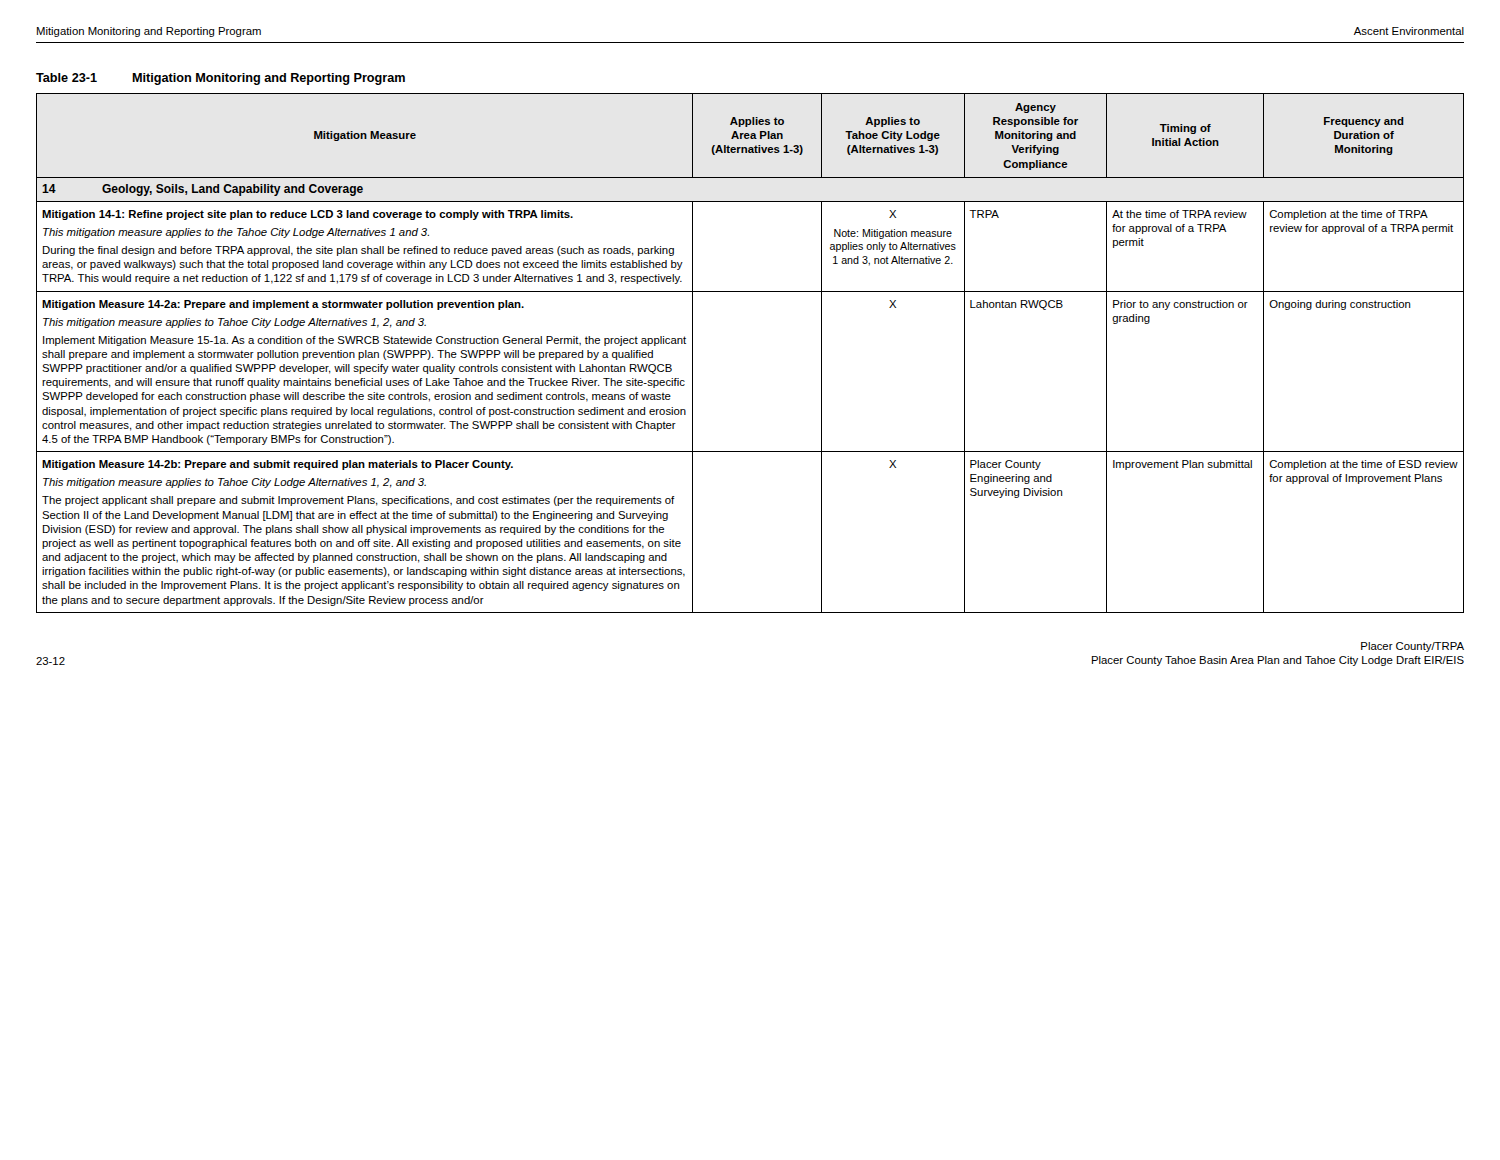Mitigation Monitoring and Reporting Program
Ascent Environmental
Table 23-1 Mitigation Monitoring and Reporting Program
| Mitigation Measure | Applies to Area Plan (Alternatives 1-3) | Applies to Tahoe City Lodge (Alternatives 1-3) | Agency Responsible for Monitoring and Verifying Compliance | Timing of Initial Action | Frequency and Duration of Monitoring |
| --- | --- | --- | --- | --- | --- |
| 14 Geology, Soils, Land Capability and Coverage |
| Mitigation 14-1: Refine project site plan to reduce LCD 3 land coverage to comply with TRPA limits. This mitigation measure applies to the Tahoe City Lodge Alternatives 1 and 3. During the final design and before TRPA approval, the site plan shall be refined to reduce paved areas (such as roads, parking areas, or paved walkways) such that the total proposed land coverage within any LCD does not exceed the limits established by TRPA. This would require a net reduction of 1,122 sf and 1,179 sf of coverage in LCD 3 under Alternatives 1 and 3, respectively. | | X Note: Mitigation measure applies only to Alternatives 1 and 3, not Alternative 2. | TRPA | At the time of TRPA review for approval of a TRPA permit | Completion at the time of TRPA review for approval of a TRPA permit |
| Mitigation Measure 14-2a: Prepare and implement a stormwater pollution prevention plan. This mitigation measure applies to Tahoe City Lodge Alternatives 1, 2, and 3. Implement Mitigation Measure 15-1a. As a condition of the SWRCB Statewide Construction General Permit, the project applicant shall prepare and implement a stormwater pollution prevention plan (SWPPP). The SWPPP will be prepared by a qualified SWPPP practitioner and/or a qualified SWPPP developer, will specify water quality controls consistent with Lahontan RWQCB requirements, and will ensure that runoff quality maintains beneficial uses of Lake Tahoe and the Truckee River. The site-specific SWPPP developed for each construction phase will describe the site controls, erosion and sediment controls, means of waste disposal, implementation of project specific plans required by local regulations, control of post-construction sediment and erosion control measures, and other impact reduction strategies unrelated to stormwater. The SWPPP shall be consistent with Chapter 4.5 of the TRPA BMP Handbook (“Temporary BMPs for Construction”). | | X | Lahontan RWQCB | Prior to any construction or grading | Ongoing during construction |
| Mitigation Measure 14-2b: Prepare and submit required plan materials to Placer County. This mitigation measure applies to Tahoe City Lodge Alternatives 1, 2, and 3. The project applicant shall prepare and submit Improvement Plans, specifications, and cost estimates (per the requirements of Section II of the Land Development Manual [LDM] that are in effect at the time of submittal) to the Engineering and Surveying Division (ESD) for review and approval. The plans shall show all physical improvements as required by the conditions for the project as well as pertinent topographical features both on and off site. All existing and proposed utilities and easements, on site and adjacent to the project, which may be affected by planned construction, shall be shown on the plans. All landscaping and irrigation facilities within the public right-of-way (or public easements), or landscaping within sight distance areas at intersections, shall be included in the Improvement Plans. It is the project applicant’s responsibility to obtain all required agency signatures on the plans and to secure department approvals. If the Design/Site Review process and/or | | X | Placer County Engineering and Surveying Division | Improvement Plan submittal | Completion at the time of ESD review for approval of Improvement Plans |
23-12
Placer County/TRPA
Placer County Tahoe Basin Area Plan and Tahoe City Lodge Draft EIR/EIS